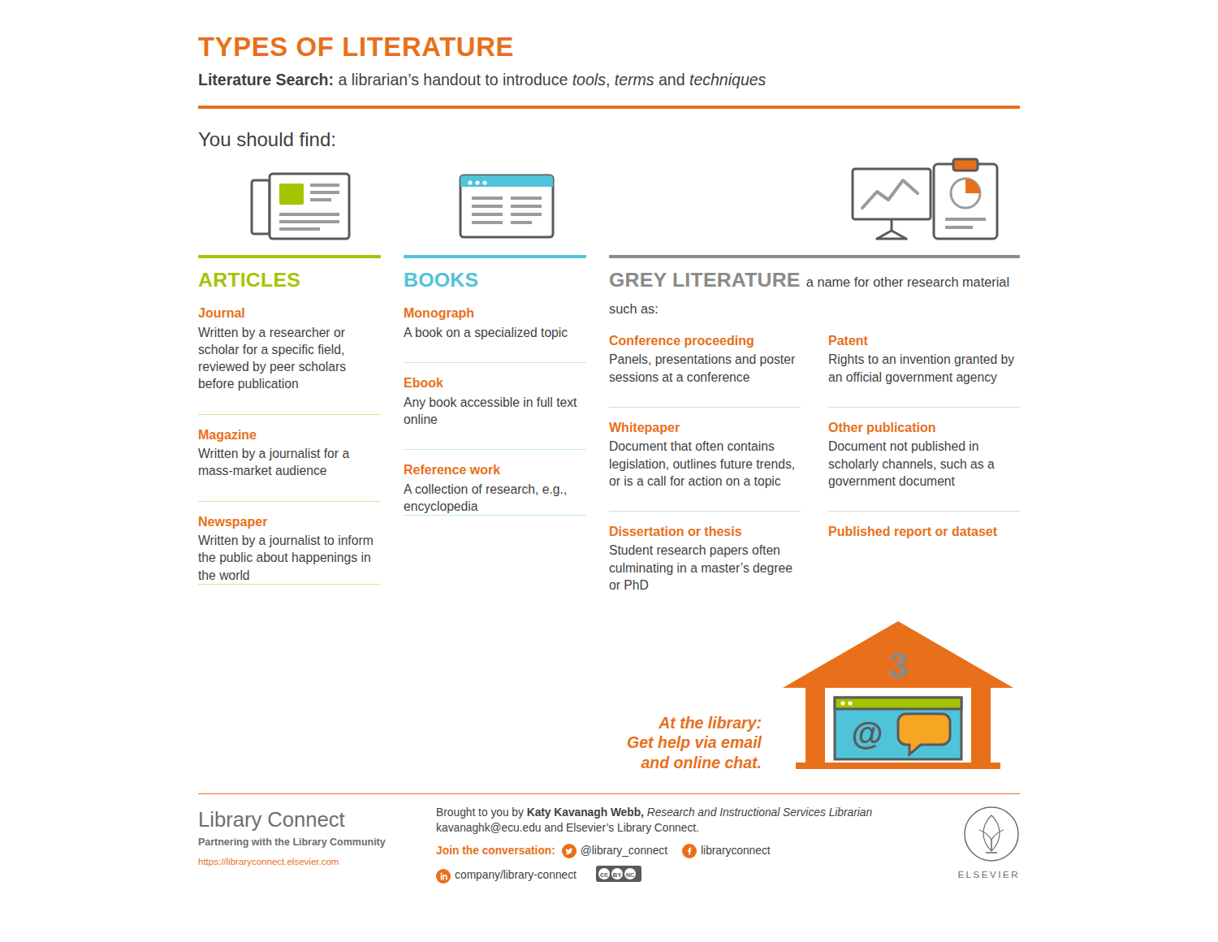Types of Literature
Literature Search: a librarian’s handout to introduce tools, terms and techniques
You should find:
Articles
Journal
Written by a researcher or scholar for a specific field, reviewed by peer scholars before publication
Magazine
Written by a journalist for a mass-market audience
Newspaper
Written by a journalist to inform the public about happenings in the world
Books
Monograph
A book on a specialized topic
Ebook
Any book accessible in full text online
Reference work
A collection of research, e.g., encyclopedia
Grey Literature a name for other research material such as:
Conference proceeding
Panels, presentations and poster sessions at a conference
Whitepaper
Document that often contains legislation, outlines future trends, or is a call for action on a topic
Dissertation or thesis
Student research papers often culminating in a master’s degree or PhD
Patent
Rights to an invention granted by an official government agency
Other publication
Document not published in scholarly channels, such as a government document
Published report or dataset
At the library:
Get help via email
and online chat.
3 @
Library Connect
Partnering with the Library Community
https://libraryconnect.elsevier.com
Brought to you by Katy Kavanagh Webb, Research and Instructional Services Librarian
kavanaghk@ecu.edu and Elsevier’s Library Connect.
Join the conversation: @library_connect libraryconnect company/library-connect cc BY NC
ELSEVIER